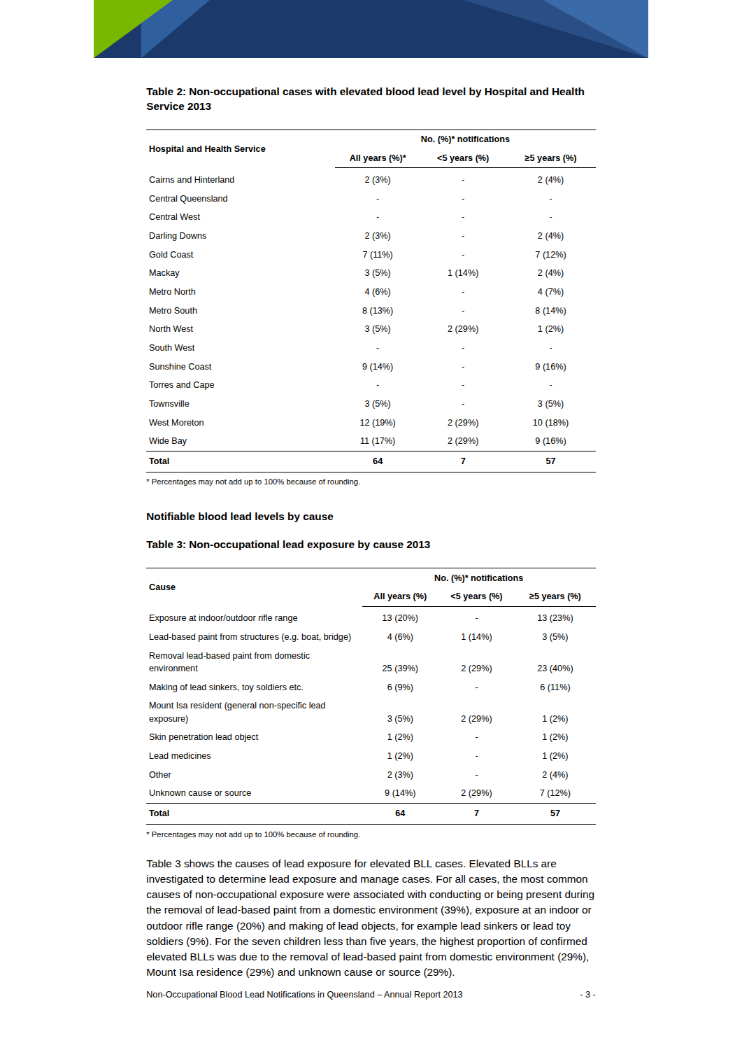Table 2: Non-occupational cases with elevated blood lead level by Hospital and Health Service 2013
| Hospital and Health Service | No. (%)* notifications |
| --- | --- |
| All years (%)* | <5 years (%) | ≥5 years (%) |
| Cairns and Hinterland | 2 (3%) | - | 2 (4%) |
| Central Queensland | - | - | - |
| Central West | - | - | - |
| Darling Downs | 2 (3%) | - | 2 (4%) |
| Gold Coast | 7 (11%) | - | 7 (12%) |
| Mackay | 3 (5%) | 1 (14%) | 2 (4%) |
| Metro North | 4 (6%) | - | 4 (7%) |
| Metro South | 8 (13%) | - | 8 (14%) |
| North West | 3 (5%) | 2 (29%) | 1 (2%) |
| South West | - | - | - |
| Sunshine Coast | 9 (14%) | - | 9 (16%) |
| Torres and Cape | - | - | - |
| Townsville | 3 (5%) | - | 3 (5%) |
| West Moreton | 12 (19%) | 2 (29%) | 10 (18%) |
| Wide Bay | 11 (17%) | 2 (29%) | 9 (16%) |
| Total | 64 | 7 | 57 |
* Percentages may not add up to 100% because of rounding.
Notifiable blood lead levels by cause
Table 3: Non-occupational lead exposure by cause 2013
| Cause | No. (%)* notifications |
| --- | --- |
| All years (%) | <5 years (%) | ≥5 years (%) |
| Exposure at indoor/outdoor rifle range | 13 (20%) | - | 13 (23%) |
| Lead-based paint from structures (e.g. boat, bridge) | 4 (6%) | 1 (14%) | 3 (5%) |
| Removal lead-based paint from domestic environment | 25 (39%) | 2 (29%) | 23 (40%) |
| Making of lead sinkers, toy soldiers etc. | 6 (9%) | - | 6 (11%) |
| Mount Isa resident (general non-specific lead exposure) | 3 (5%) | 2 (29%) | 1 (2%) |
| Skin penetration lead object | 1 (2%) | - | 1 (2%) |
| Lead medicines | 1 (2%) | - | 1 (2%) |
| Other | 2 (3%) | - | 2 (4%) |
| Unknown cause or source | 9 (14%) | 2 (29%) | 7 (12%) |
| Total | 64 | 7 | 57 |
* Percentages may not add up to 100% because of rounding.
Table 3 shows the causes of lead exposure for elevated BLL cases. Elevated BLLs are investigated to determine lead exposure and manage cases. For all cases, the most common causes of non-occupational exposure were associated with conducting or being present during the removal of lead-based paint from a domestic environment (39%), exposure at an indoor or outdoor rifle range (20%) and making of lead objects, for example lead sinkers or lead toy soldiers (9%). For the seven children less than five years, the highest proportion of confirmed elevated BLLs was due to the removal of lead-based paint from domestic environment (29%), Mount Isa residence (29%) and unknown cause or source (29%).
Non-Occupational Blood Lead Notifications in Queensland – Annual Report 2013 - 3 -